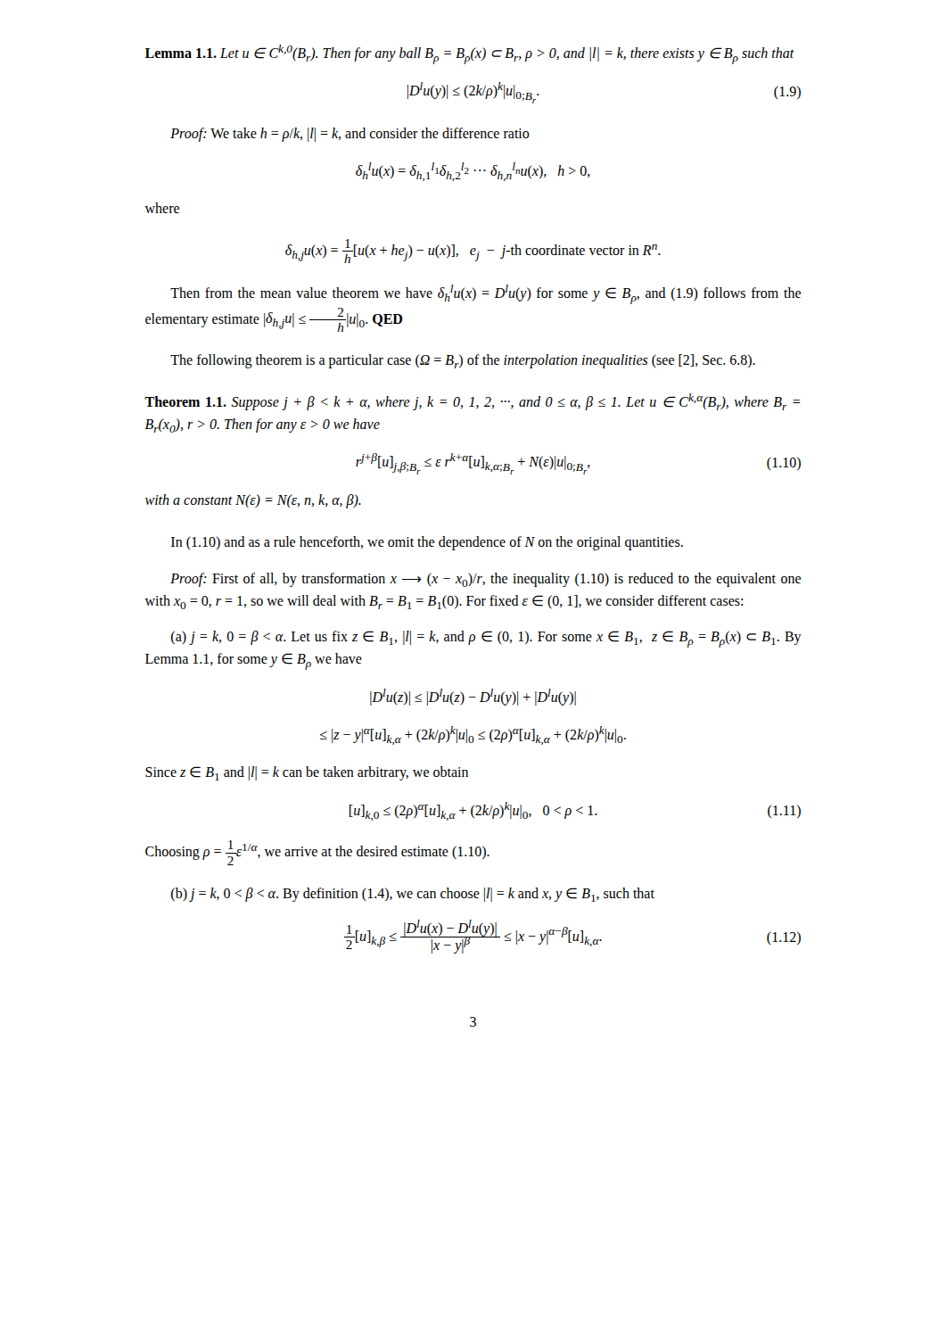Lemma 1.1. Let u ∈ Ck,0(Br). Then for any ball Bρ = Bρ(x) ⊂ Br, ρ > 0, and |l| = k, there exists y ∈ Bρ such that
|Dlu(y)| ≤ (2k/ρ)k|u|0;Br. (1.9)
Proof: We take h = ρ/k, |l| = k, and consider the difference ratio
δhlu(x) = δh,1l1δh,2l2 ··· δh,nlnu(x), h > 0,
where
δh,ju(x) = 1 h[u(x + hej) − u(x)], ej − j-th coordinate vector in Rn.
Then from the mean value theorem we have δhlu(x) = Dlu(y) for some y ∈ Bρ, and (1.9) follows from the elementary estimate |δh,ju| ≤ 2 h|u|0. QED
The following theorem is a particular case (Ω = Br) of the interpolation inequalities (see [2], Sec. 6.8).
Theorem 1.1. Suppose j + β < k + α, where j, k = 0, 1, 2, ···, and 0 ≤ α, β ≤ 1. Let u ∈ Ck,α(Br), where Br = Br(x0), r > 0. Then for any ε > 0 we have
rj+β[u]j,β;Br ≤ ε rk+α[u]k,α;Br + N(ε)|u|0;Br, (1.10)
with a constant N(ε) = N(ε, n, k, α, β).
In (1.10) and as a rule henceforth, we omit the dependence of N on the original quantities.
Proof: First of all, by transformation x ⟶ (x − x0)/r, the inequality (1.10) is reduced to the equivalent one with x0 = 0, r = 1, so we will deal with Br = B1 = B1(0). For fixed ε ∈ (0, 1], we consider different cases:
(a) j = k, 0 = β < α. Let us fix z ∈ B1, |l| = k, and ρ ∈ (0, 1). For some x ∈ B1, z ∈ Bρ = Bρ(x) ⊂ B1. By Lemma 1.1, for some y ∈ Bρ we have
|Dlu(z)| ≤ |Dlu(z) − Dlu(y)| + |Dlu(y)|
≤ |z − y|α[u]k,α + (2k/ρ)k|u|0 ≤ (2ρ)α[u]k,α + (2k/ρ)k|u|0.
Since z ∈ B1 and |l| = k can be taken arbitrary, we obtain
[u]k,0 ≤ (2ρ)α[u]k,α + (2k/ρ)k|u|0, 0 < ρ < 1. (1.11)
Choosing ρ = 12 ε1/α, we arrive at the desired estimate (1.10).
(b) j = k, 0 < β < α. By definition (1.4), we can choose |l| = k and x, y ∈ B1, such that
12[u]k,β ≤ |Dlu(x) − Dlu(y)||x − y|β ≤ |x − y|α−β[u]k,α. (1.12)
3